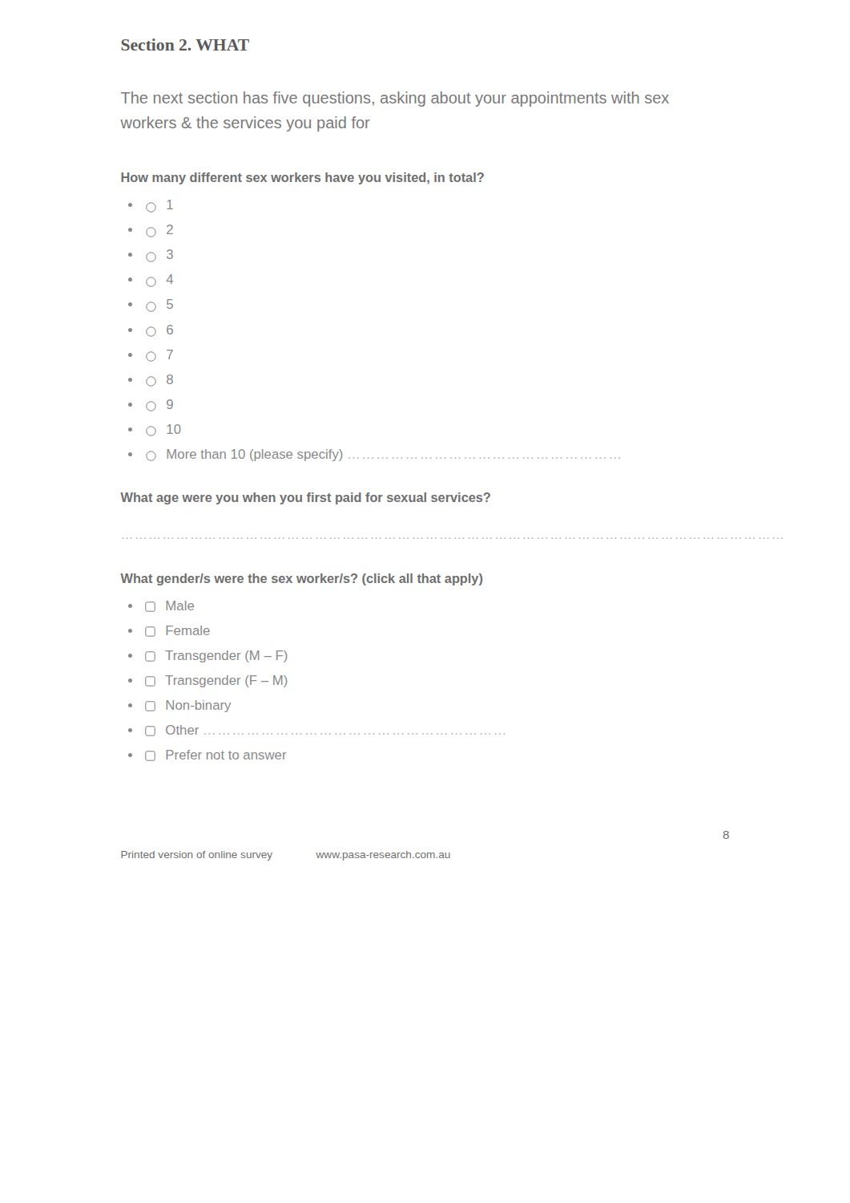Section 2. WHAT
The next section has five questions, asking about your appointments with sex workers & the services you paid for
How many different sex workers have you visited, in total?
1
2
3
4
5
6
7
8
9
10
More than 10 (please specify) …………………………………………………
What age were you when you first paid for sexual services?
………………………………………………………………………………………………………………………………
What gender/s were the sex worker/s? (click all that apply)
Male
Female
Transgender (M – F)
Transgender (F – M)
Non-binary
Other ………………………………………………………
Prefer not to answer
8
Printed version of online survey www.pasa-research.com.au